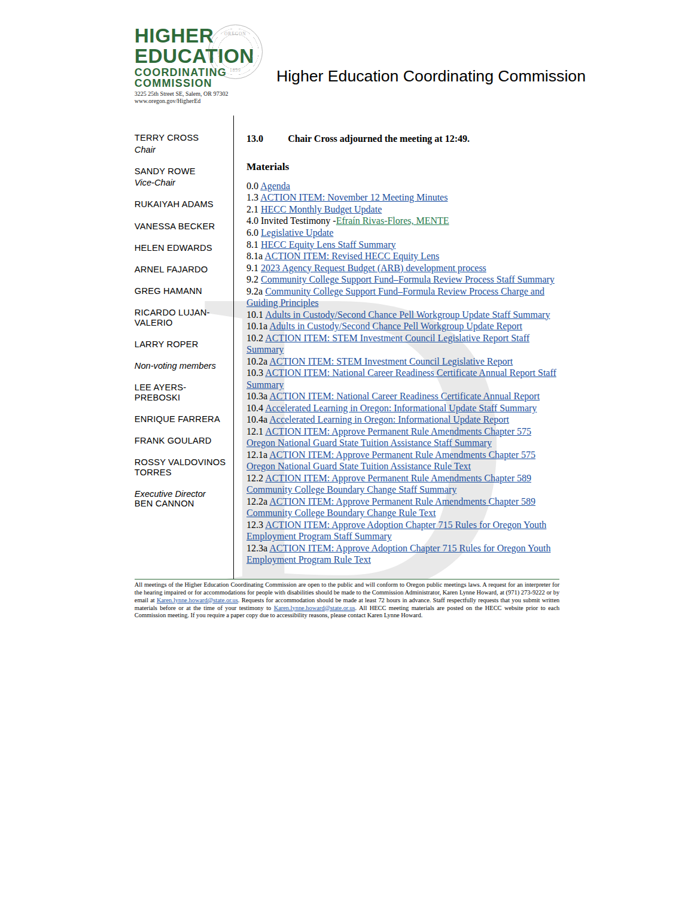D
HIGHER
EDUCATION
COORDINATING
COMMISSION
3225 25th Street SE, Salem, OR 97302
www.oregon.gov/HigherEd
Higher Education Coordinating Commission
TERRY CROSS
Chair
SANDY ROWE
Vice-Chair
RUKAIYAH ADAMS
VANESSA BECKER
HELEN EDWARDS
ARNEL FAJARDO
GREG HAMANN
RICARDO LUJAN-
VALERIO
LARRY ROPER
Non-voting members
LEE AYERS-PREBOSKI
ENRIQUE FARRERA
FRANK GOULARD
ROSSY VALDOVINOS
TORRES
Executive Director
BEN CANNON
13.0
Chair Cross adjourned the meeting at 12:49.
Materials
0.0 Agenda
1.3 ACTION ITEM: November 12 Meeting Minutes
2.1 HECC Monthly Budget Update
4.0 Invited Testimony -Efraín Rivas-Flores, MENTE
6.0 Legislative Update
8.1 HECC Equity Lens Staff Summary
8.1a ACTION ITEM: Revised HECC Equity Lens
9.1 2023 Agency Request Budget (ARB) development process
9.2 Community College Support Fund–Formula Review Process Staff Summary
9.2a Community College Support Fund–Formula Review Process Charge and Guiding Principles
10.1 Adults in Custody/Second Chance Pell Workgroup Update Staff Summary
10.1a Adults in Custody/Second Chance Pell Workgroup Update Report
10.2 ACTION ITEM: STEM Investment Council Legislative Report Staff Summary
10.2a ACTION ITEM: STEM Investment Council Legislative Report
10.3 ACTION ITEM: National Career Readiness Certificate Annual Report Staff Summary
10.3a ACTION ITEM: National Career Readiness Certificate Annual Report
10.4 Accelerated Learning in Oregon: Informational Update Staff Summary
10.4a Accelerated Learning in Oregon: Informational Update Report
12.1 ACTION ITEM: Approve Permanent Rule Amendments Chapter 575 Oregon National Guard State Tuition Assistance Staff Summary
12.1a ACTION ITEM: Approve Permanent Rule Amendments Chapter 575 Oregon National Guard State Tuition Assistance Rule Text
12.2 ACTION ITEM: Approve Permanent Rule Amendments Chapter 589 Community College Boundary Change Staff Summary
12.2a ACTION ITEM: Approve Permanent Rule Amendments Chapter 589 Community College Boundary Change Rule Text
12.3 ACTION ITEM: Approve Adoption Chapter 715 Rules for Oregon Youth Employment Program Staff Summary
12.3a ACTION ITEM: Approve Adoption Chapter 715 Rules for Oregon Youth Employment Program Rule Text
All meetings of the Higher Education Coordinating Commission are open to the public and will conform to Oregon public meetings laws. A request for an interpreter for the hearing impaired or for accommodations for people with disabilities should be made to the Commission Administrator, Karen Lynne Howard, at (971) 273-9222 or by email at Karen.lynne.howard@state.or.us. Requests for accommodation should be made at least 72 hours in advance. Staff respectfully requests that you submit written materials before or at the time of your testimony to Karen.lynne.howard@state.or.us. All HECC meeting materials are posted on the HECC website prior to each Commission meeting. If you require a paper copy due to accessibility reasons, please contact Karen Lynne Howard.